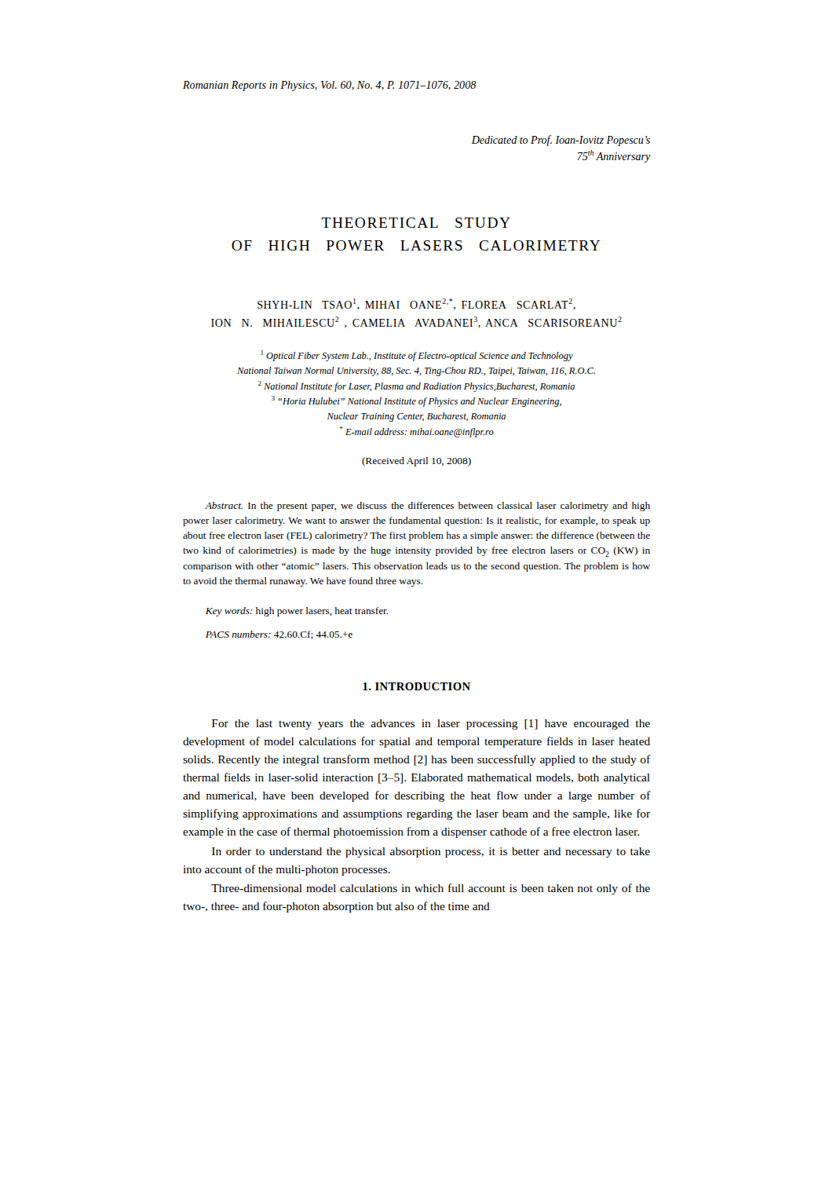Romanian Reports in Physics, Vol. 60, No. 4, P. 1071–1076, 2008
Dedicated to Prof. Ioan-Iovitz Popescu’s
75th Anniversary
THEORETICAL STUDY
OF HIGH POWER LASERS CALORIMETRY
SHYH-LIN TSAO1, MIHAI OANE2,*, FLOREA SCARLAT2,
ION N. MIHAILESCU2 , CAMELIA AVADANEI3, ANCA SCARISOREANU2
1 Optical Fiber System Lab., Institute of Electro-optical Science and Technology
National Taiwan Normal University, 88, Sec. 4, Ting-Chou RD., Taipei, Taiwan, 116, R.O.C.
2 National Institute for Laser, Plasma and Radiation Physics,Bucharest, Romania
3 “Horia Hulubei” National Institute of Physics and Nuclear Engineering,
Nuclear Training Center, Bucharest, Romania
* E-mail address: mihai.oane@inflpr.ro
(Received April 10, 2008)
Abstract. In the present paper, we discuss the differences between classical laser calorimetry and high power laser calorimetry. We want to answer the fundamental question: Is it realistic, for example, to speak up about free electron laser (FEL) calorimetry? The first problem has a simple answer: the difference (between the two kind of calorimetries) is made by the huge intensity provided by free electron lasers or CO2 (KW) in comparison with other “atomic” lasers. This observation leads us to the second question. The problem is how to avoid the thermal runaway. We have found three ways.
Key words: high power lasers, heat transfer.
PACS numbers: 42.60.Cf; 44.05.+e
1. INTRODUCTION
For the last twenty years the advances in laser processing [1] have encouraged the development of model calculations for spatial and temporal temperature fields in laser heated solids. Recently the integral transform method [2] has been successfully applied to the study of thermal fields in laser-solid interaction [3–5]. Elaborated mathematical models, both analytical and numerical, have been developed for describing the heat flow under a large number of simplifying approximations and assumptions regarding the laser beam and the sample, like for example in the case of thermal photoemission from a dispenser cathode of a free electron laser.
In order to understand the physical absorption process, it is better and necessary to take into account of the multi-photon processes.
Three-dimensional model calculations in which full account is been taken not only of the two-, three- and four-photon absorption but also of the time and